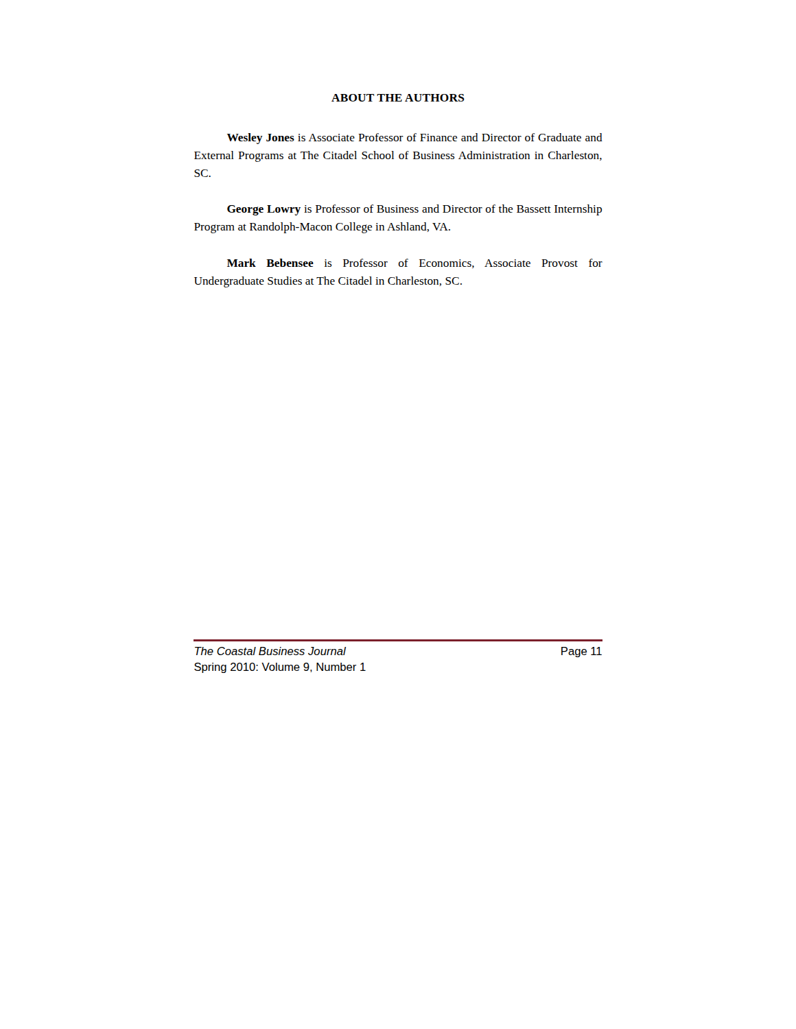ABOUT THE AUTHORS
Wesley Jones is Associate Professor of Finance and Director of Graduate and External Programs at The Citadel School of Business Administration in Charleston, SC.
George Lowry is Professor of Business and Director of the Bassett Internship Program at Randolph-Macon College in Ashland, VA.
Mark Bebensee is Professor of Economics, Associate Provost for Undergraduate Studies at The Citadel in Charleston, SC.
The Coastal Business Journal
Spring 2010: Volume 9, Number 1
Page 11